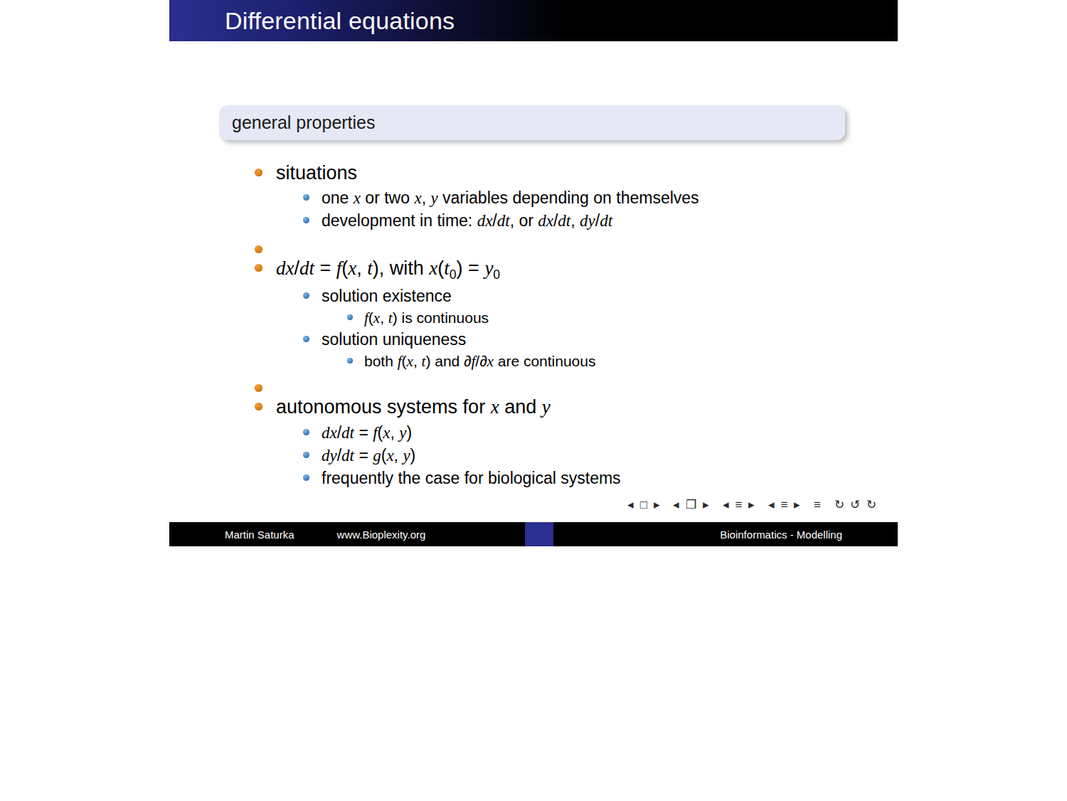Differential equations
general properties
situations
one x or two x, y variables depending on themselves
development in time: dx/dt, or dx/dt, dy/dt
dx/dt = f(x, t), with x(t0) = y0
solution existence
f(x, t) is continuous
solution uniqueness
both f(x, t) and ∂f/∂x are continuous
autonomous systems for x and y
dx/dt = f(x, y)
dy/dt = g(x, y)
frequently the case for biological systems
◂ □ ▸ ◂ ❐ ▸ ◂ ≡ ▸ ◂ ≡ ▸ ≡ ↻ ↺ ↻
Martin Saturka www.Bioplexity.org
Bioinformatics - Modelling